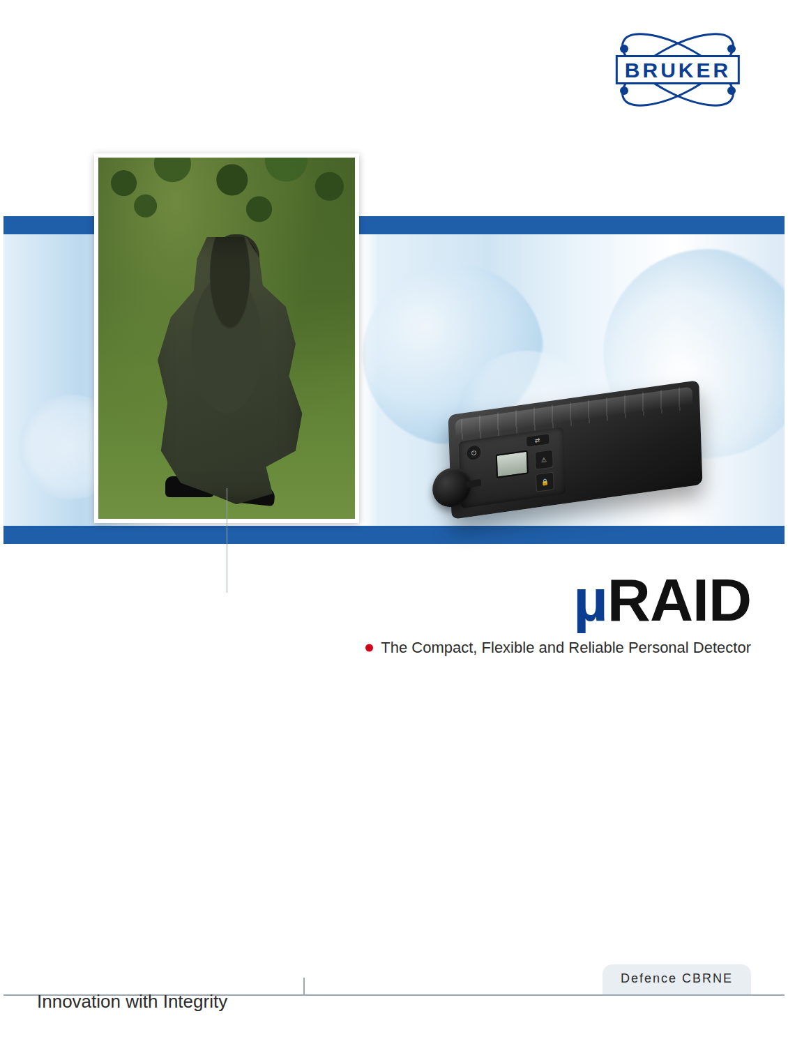BRUKER
⏻ ⇄ ⚠ 🔒
µ RAID
The Compact, Flexible and Reliable Personal Detector
Innovation with Integrity
Defence CBRNE